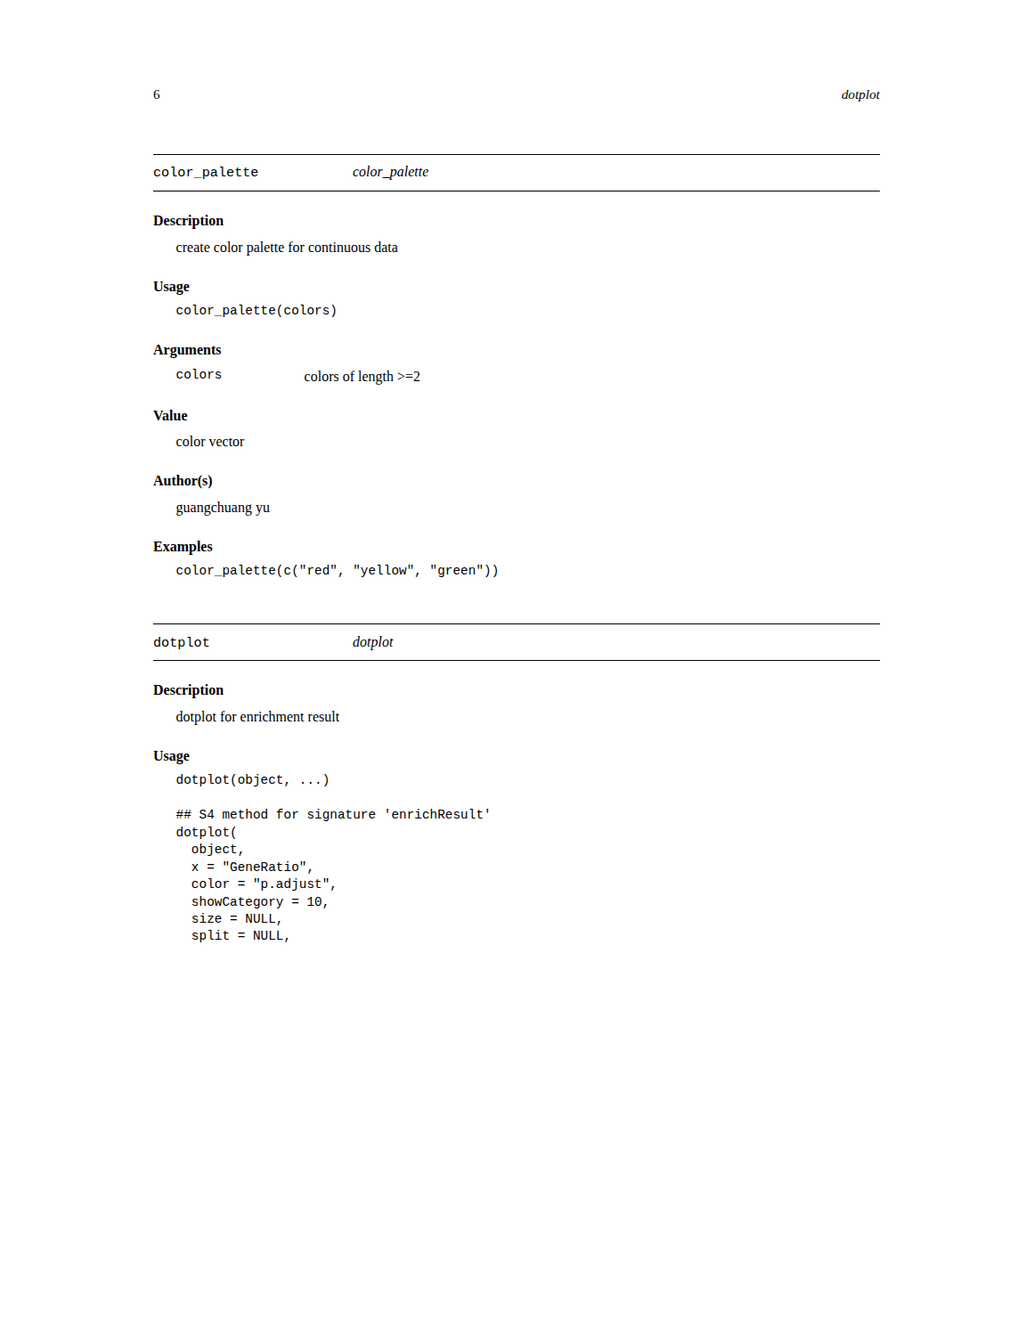6 dotplot
color_palette color_palette
Description
create color palette for continuous data
Usage
color_palette(colors)
Arguments
colors
colors of length >=2
Value
color vector
Author(s)
guangchuang yu
Examples
color_palette(c("red", "yellow", "green"))
dotplot dotplot
Description
dotplot for enrichment result
Usage
dotplot(object, ...)

## S4 method for signature 'enrichResult'
dotplot(
  object,
  x = "GeneRatio",
  color = "p.adjust",
  showCategory = 10,
  size = NULL,
  split = NULL,